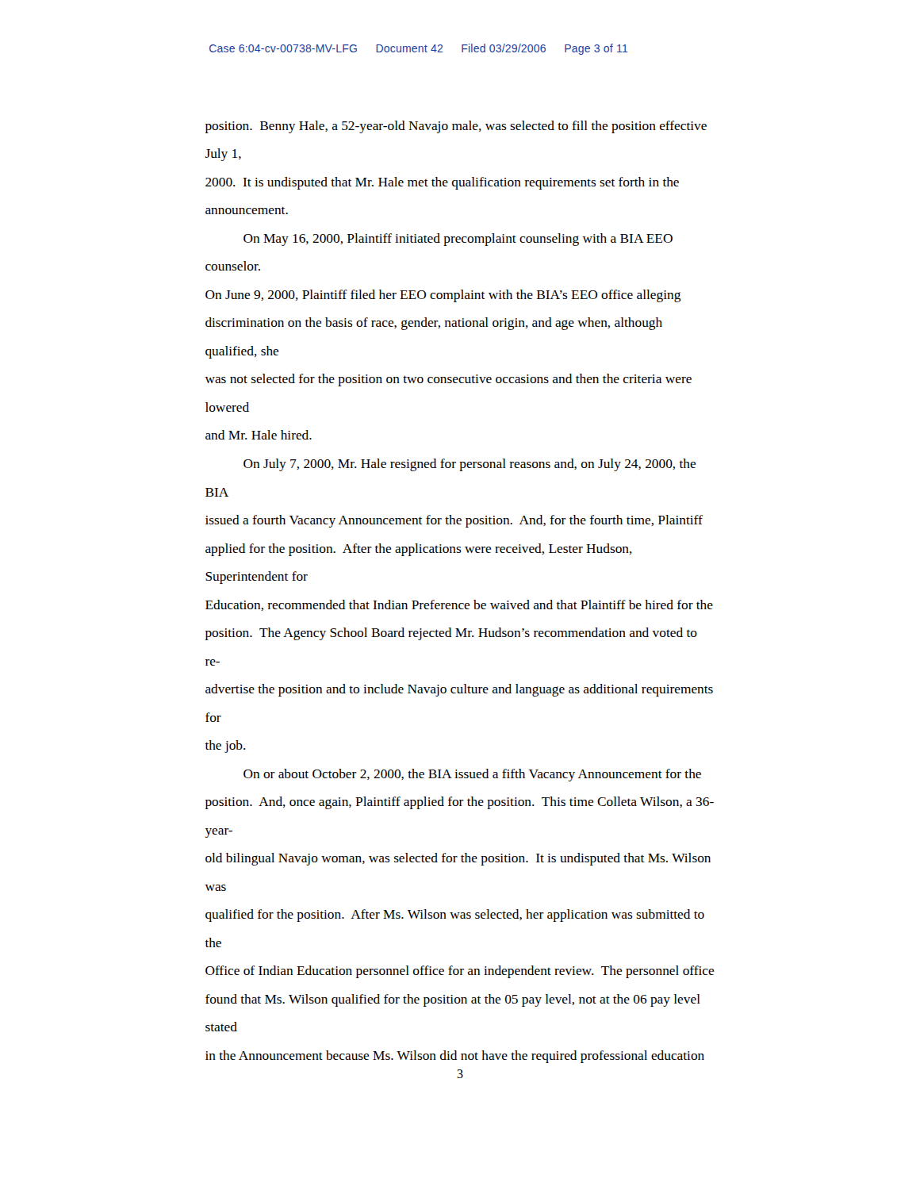Case 6:04-cv-00738-MV-LFG Document 42 Filed 03/29/2006 Page 3 of 11
position. Benny Hale, a 52-year-old Navajo male, was selected to fill the position effective July 1,
2000. It is undisputed that Mr. Hale met the qualification requirements set forth in the
announcement.
On May 16, 2000, Plaintiff initiated precomplaint counseling with a BIA EEO counselor.
On June 9, 2000, Plaintiff filed her EEO complaint with the BIA’s EEO office alleging
discrimination on the basis of race, gender, national origin, and age when, although qualified, she
was not selected for the position on two consecutive occasions and then the criteria were lowered
and Mr. Hale hired.
On July 7, 2000, Mr. Hale resigned for personal reasons and, on July 24, 2000, the BIA
issued a fourth Vacancy Announcement for the position. And, for the fourth time, Plaintiff
applied for the position. After the applications were received, Lester Hudson, Superintendent for
Education, recommended that Indian Preference be waived and that Plaintiff be hired for the
position. The Agency School Board rejected Mr. Hudson’s recommendation and voted to re-
advertise the position and to include Navajo culture and language as additional requirements for
the job.
On or about October 2, 2000, the BIA issued a fifth Vacancy Announcement for the
position. And, once again, Plaintiff applied for the position. This time Colleta Wilson, a 36-year-
old bilingual Navajo woman, was selected for the position. It is undisputed that Ms. Wilson was
qualified for the position. After Ms. Wilson was selected, her application was submitted to the
Office of Indian Education personnel office for an independent review. The personnel office
found that Ms. Wilson qualified for the position at the 05 pay level, not at the 06 pay level stated
in the Announcement because Ms. Wilson did not have the required professional education
3